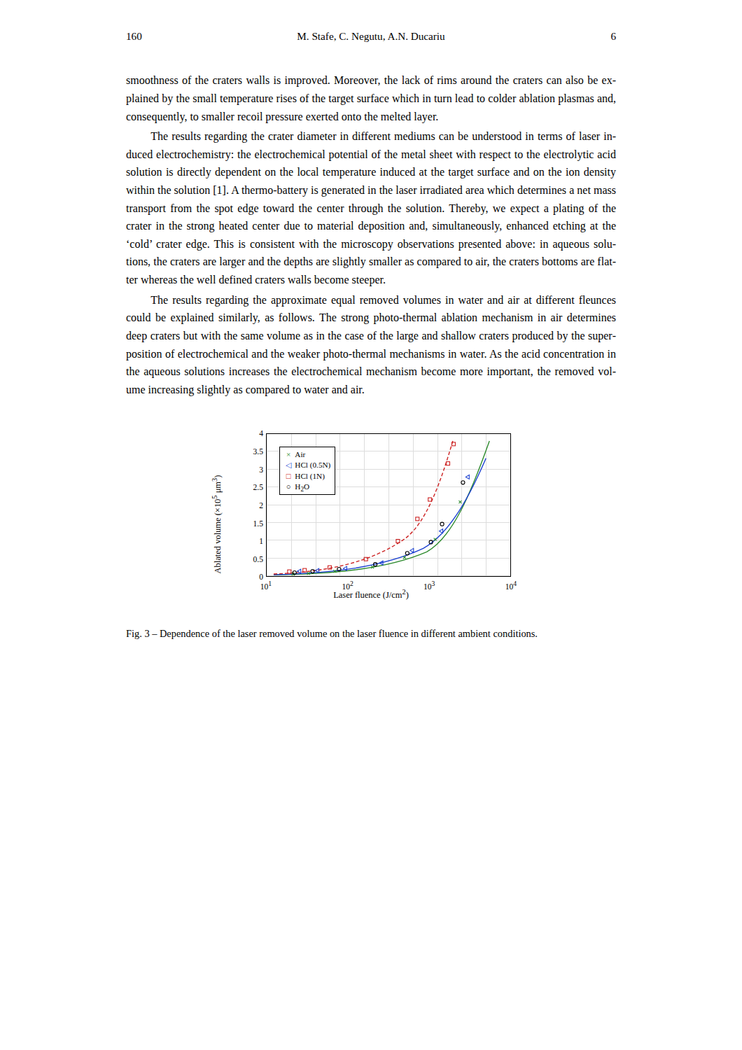160 M. Stafe, C. Negutu, A.N. Ducariu 6
smoothness of the craters walls is improved. Moreover, the lack of rims around the craters can also be explained by the small temperature rises of the target surface which in turn lead to colder ablation plasmas and, consequently, to smaller recoil pressure exerted onto the melted layer.
The results regarding the crater diameter in different mediums can be understood in terms of laser induced electrochemistry: the electrochemical potential of the metal sheet with respect to the electrolytic acid solution is directly dependent on the local temperature induced at the target surface and on the ion density within the solution [1]. A thermo-battery is generated in the laser irradiated area which determines a net mass transport from the spot edge toward the center through the solution. Thereby, we expect a plating of the crater in the strong heated center due to material deposition and, simultaneously, enhanced etching at the ‘cold’ crater edge. This is consistent with the microscopy observations presented above: in aqueous solutions, the craters are larger and the depths are slightly smaller as compared to air, the craters bottoms are flatter whereas the well defined craters walls become steeper.
The results regarding the approximate equal removed volumes in water and air at different fleunces could be explained similarly, as follows. The strong photo-thermal ablation mechanism in air determines deep craters but with the same volume as in the case of the large and shallow craters produced by the superposition of electrochemical and the weaker photo-thermal mechanisms in water. As the acid concentration in the aqueous solutions increases the electrochemical mechanism become more important, the removed volume increasing slightly as compared to water and air.
Ablated volume (×105 μm3)
4 3.5 3 2.5 2 1.5 1 0.5 0
×Air
◁HCl (0.5N)
□HCl (1N)
○H2O
101 102 103 104
Laser fluence (J/cm2)
Fig. 3 – Dependence of the laser removed volume on the laser fluence in different ambient conditions.